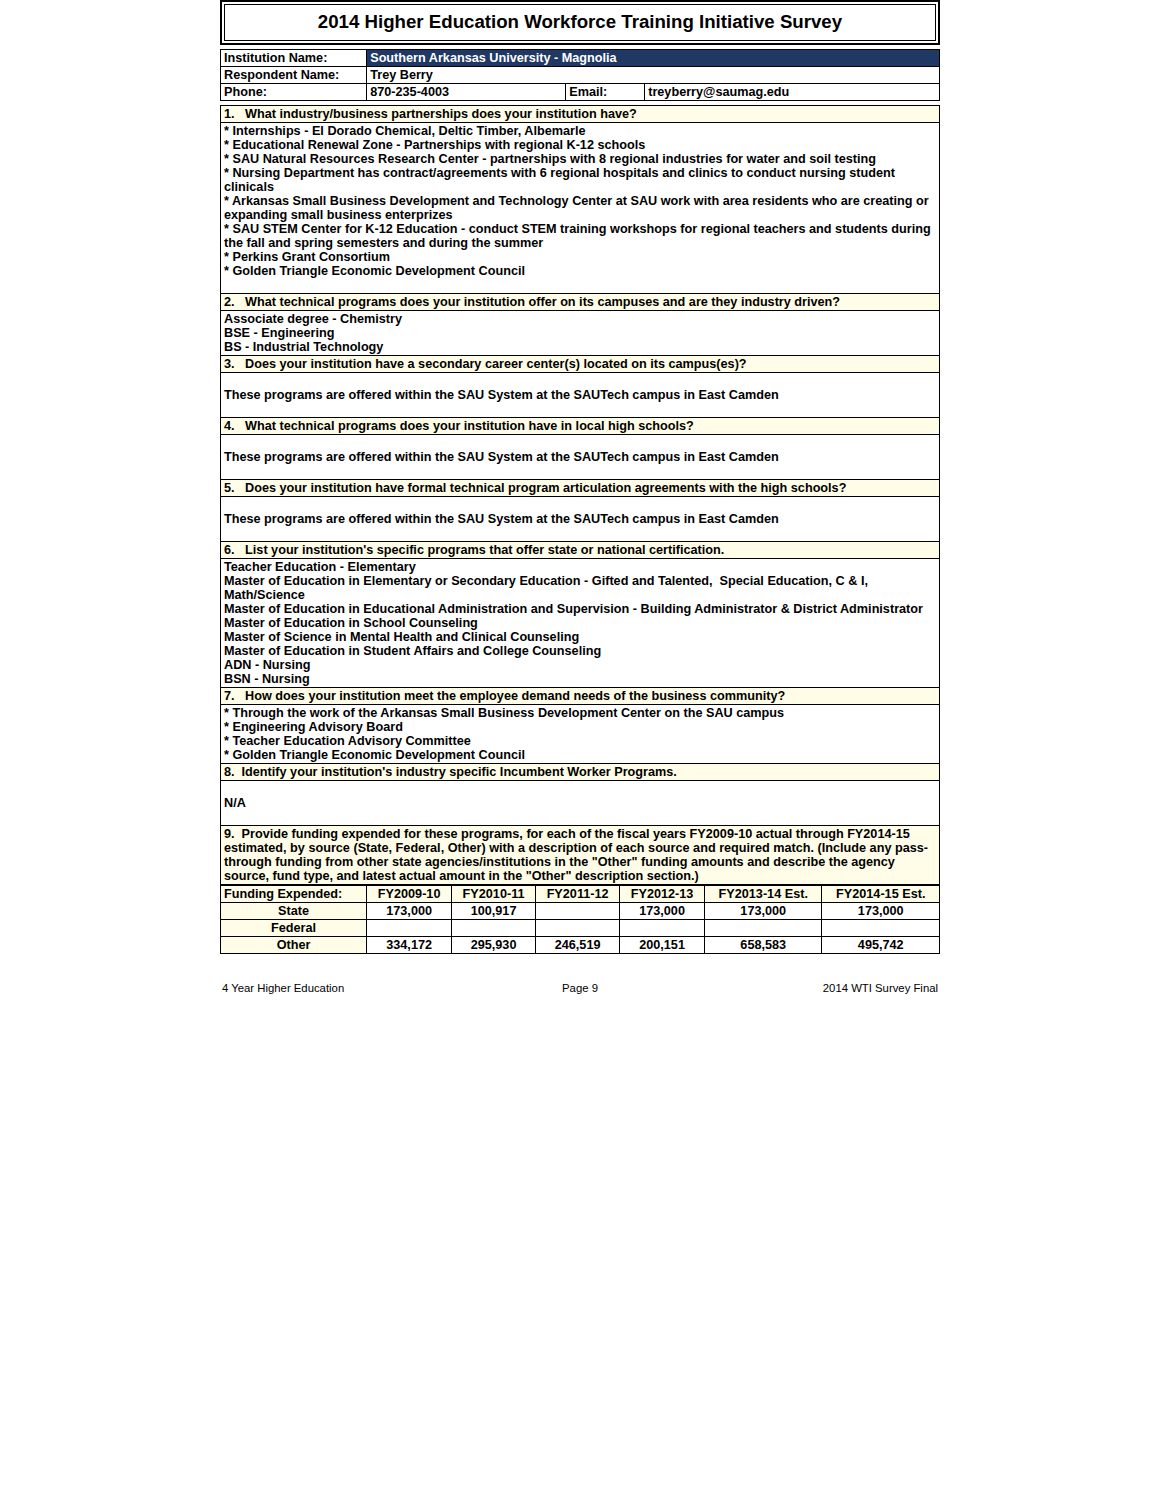2014 Higher Education Workforce Training Initiative Survey
| Institution Name: | Southern Arkansas University - Magnolia |
| Respondent Name: | Trey Berry |
| Phone: | 870-235-4003 | Email: | treyberry@saumag.edu |
| 1. What industry/business partnerships does your institution have? |
| * Internships - El Dorado Chemical, Deltic Timber, Albemarle * Educational Renewal Zone - Partnerships with regional K-12 schools * SAU Natural Resources Research Center - partnerships with 8 regional industries for water and soil testing * Nursing Department has contract/agreements with 6 regional hospitals and clinics to conduct nursing student clinicals * Arkansas Small Business Development and Technology Center at SAU work with area residents who are creating or expanding small business enterprizes * SAU STEM Center for K-12 Education - conduct STEM training workshops for regional teachers and students during the fall and spring semesters and during the summer * Perkins Grant Consortium * Golden Triangle Economic Development Council |
| 2. What technical programs does your institution offer on its campuses and are they industry driven? |
| Associate degree - Chemistry BSE - Engineering BS - Industrial Technology |
| 3. Does your institution have a secondary career center(s) located on its campus(es)? |
| These programs are offered within the SAU System at the SAUTech campus in East Camden |
| 4. What technical programs does your institution have in local high schools? |
| These programs are offered within the SAU System at the SAUTech campus in East Camden |
| 5. Does your institution have formal technical program articulation agreements with the high schools? |
| These programs are offered within the SAU System at the SAUTech campus in East Camden |
| 6. List your institution's specific programs that offer state or national certification. |
| Teacher Education - Elementary Master of Education in Elementary or Secondary Education - Gifted and Talented, Special Education, C & I, Math/Science Master of Education in Educational Administration and Supervision - Building Administrator & District Administrator Master of Education in School Counseling Master of Science in Mental Health and Clinical Counseling Master of Education in Student Affairs and College Counseling ADN - Nursing BSN - Nursing |
| 7. How does your institution meet the employee demand needs of the business community? |
| * Through the work of the Arkansas Small Business Development Center on the SAU campus * Engineering Advisory Board * Teacher Education Advisory Committee * Golden Triangle Economic Development Council |
| 8. Identify your institution's industry specific Incumbent Worker Programs. |
| N/A |
| 9. Provide funding expended for these programs, for each of the fiscal years FY2009-10 actual through FY2014-15 estimated, by source (State, Federal, Other) with a description of each source and required match. (Include any pass-through funding from other state agencies/institutions in the "Other" funding amounts and describe the agency source, fund type, and latest actual amount in the "Other" description section.) |
| Funding Expended: | FY2009-10 | FY2010-11 | FY2011-12 | FY2012-13 | FY2013-14 Est. | FY2014-15 Est. |
| --- | --- | --- | --- | --- | --- | --- |
| State | 173,000 | 100,917 | | 173,000 | 173,000 | 173,000 |
| Federal | | | | | | |
| Other | 334,172 | 295,930 | 246,519 | 200,151 | 658,583 | 495,742 |
4 Year Higher Education
Page 9
2014 WTI Survey Final